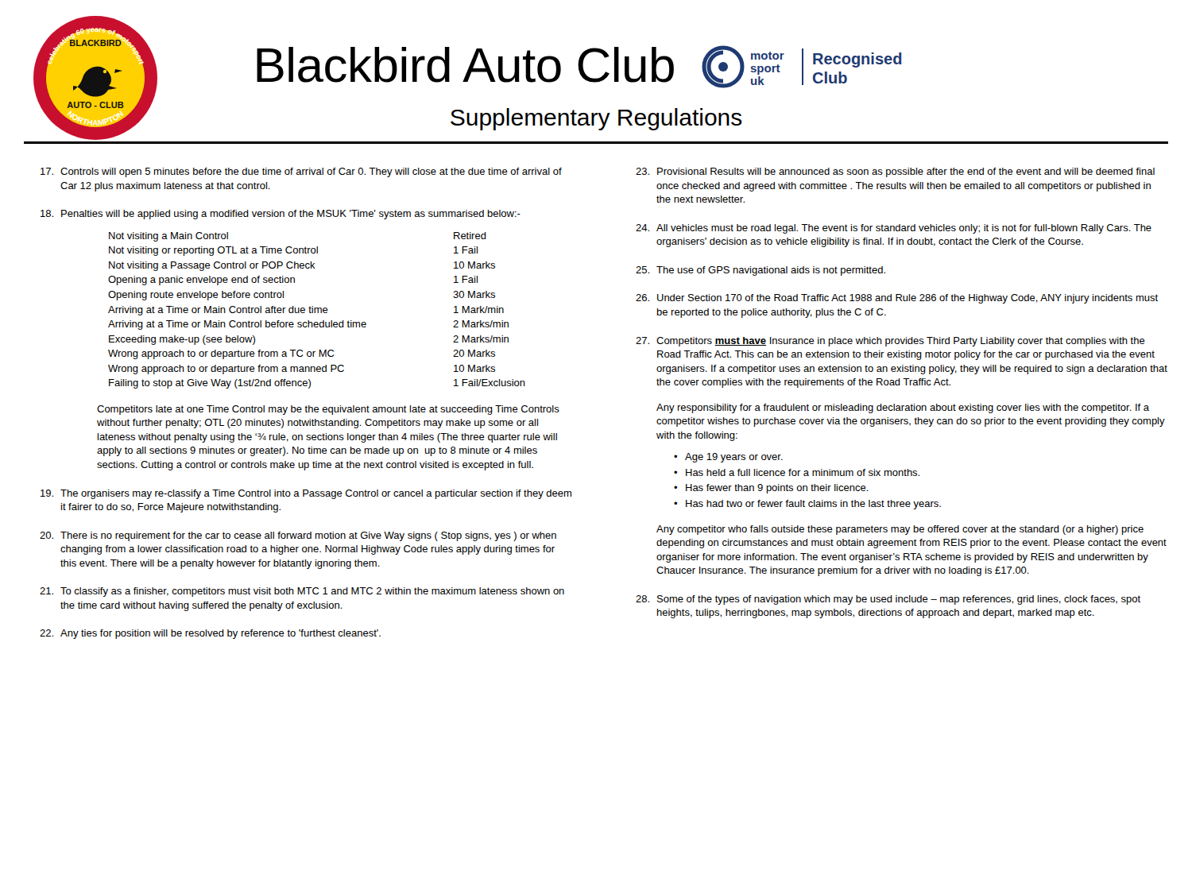celebrating 60 years of motorsport NORTHAMPTON AUTO - CLUB BLACKBIRD
Blackbird Auto Club
motor sport uk Recognised Club
Supplementary Regulations
17.
Controls will open 5 minutes before the due time of arrival of Car 0. They will close at the due time of arrival of Car 12 plus maximum lateness at that control.
18.
Penalties will be applied using a modified version of the MSUK 'Time' system as summarised below:-
| Not visiting a Main Control | Retired |
| Not visiting or reporting OTL at a Time Control | 1 Fail |
| Not visiting a Passage Control or POP Check | 10 Marks |
| Opening a panic envelope end of section | 1 Fail |
| Opening route envelope before control | 30 Marks |
| Arriving at a Time or Main Control after due time | 1 Mark/min |
| Arriving at a Time or Main Control before scheduled time | 2 Marks/min |
| Exceeding make-up (see below) | 2 Marks/min |
| Wrong approach to or departure from a TC or MC | 20 Marks |
| Wrong approach to or departure from a manned PC | 10 Marks |
| Failing to stop at Give Way (1st/2nd offence) | 1 Fail/Exclusion |
Competitors late at one Time Control may be the equivalent amount late at succeeding Time Controls without further penalty; OTL (20 minutes) notwithstanding. Competitors may make up some or all lateness without penalty using the ‘¾ rule, on sections longer than 4 miles (The three quarter rule will apply to all sections 9 minutes or greater). No time can be made up on up to 8 minute or 4 miles sections. Cutting a control or controls make up time at the next control visited is excepted in full.
19.
The organisers may re-classify a Time Control into a Passage Control or cancel a particular section if they deem it fairer to do so, Force Majeure notwithstanding.
20.
There is no requirement for the car to cease all forward motion at Give Way signs ( Stop signs, yes ) or when changing from a lower classification road to a higher one. Normal Highway Code rules apply during times for this event. There will be a penalty however for blatantly ignoring them.
21.
To classify as a finisher, competitors must visit both MTC 1 and MTC 2 within the maximum lateness shown on the time card without having suffered the penalty of exclusion.
22.
Any ties for position will be resolved by reference to 'furthest cleanest'.
23.
Provisional Results will be announced as soon as possible after the end of the event and will be deemed final once checked and agreed with committee . The results will then be emailed to all competitors or published in the next newsletter.
24.
All vehicles must be road legal. The event is for standard vehicles only; it is not for full-blown Rally Cars. The organisers' decision as to vehicle eligibility is final. If in doubt, contact the Clerk of the Course.
25.
The use of GPS navigational aids is not permitted.
26.
Under Section 170 of the Road Traffic Act 1988 and Rule 286 of the Highway Code, ANY injury incidents must be reported to the police authority, plus the C of C.
27.
Competitors must have Insurance in place which provides Third Party Liability cover that complies with the Road Traffic Act. This can be an extension to their existing motor policy for the car or purchased via the event organisers. If a competitor uses an extension to an existing policy, they will be required to sign a declaration that the cover complies with the requirements of the Road Traffic Act.
Any responsibility for a fraudulent or misleading declaration about existing cover lies with the competitor. If a competitor wishes to purchase cover via the organisers, they can do so prior to the event providing they comply with the following:
Age 19 years or over.
Has held a full licence for a minimum of six months.
Has fewer than 9 points on their licence.
Has had two or fewer fault claims in the last three years.
Any competitor who falls outside these parameters may be offered cover at the standard (or a higher) price depending on circumstances and must obtain agreement from REIS prior to the event. Please contact the event organiser for more information. The event organiser’s RTA scheme is provided by REIS and underwritten by Chaucer Insurance. The insurance premium for a driver with no loading is £17.00.
28.
Some of the types of navigation which may be used include – map references, grid lines, clock faces, spot heights, tulips, herringbones, map symbols, directions of approach and depart, marked map etc.